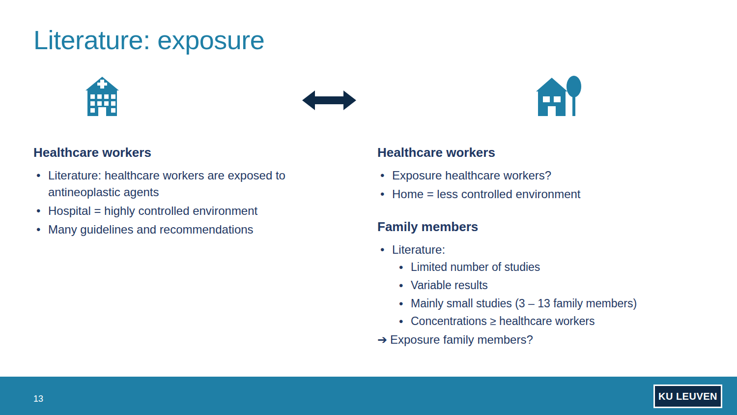Literature: exposure
Healthcare workers
Literature: healthcare workers are exposed to antineoplastic agents
Hospital = highly controlled environment
Many guidelines and recommendations
Healthcare workers
Exposure healthcare workers?
Home = less controlled environment
Family members
Literature:
Limited number of studies
Variable results
Mainly small studies (3 – 13 family members)
Concentrations ≥ healthcare workers
➔Exposure family members?
13
KU LEUVEN